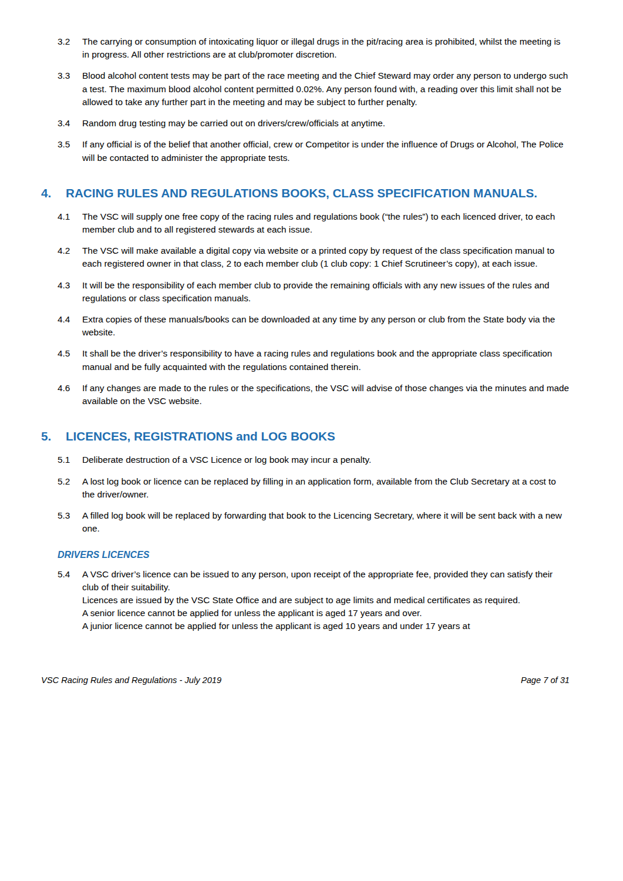3.2
The carrying or consumption of intoxicating liquor or illegal drugs in the pit/racing area is prohibited, whilst the meeting is in progress. All other restrictions are at club/promoter discretion.
3.3
Blood alcohol content tests may be part of the race meeting and the Chief Steward may order any person to undergo such a test. The maximum blood alcohol content permitted 0.02%. Any person found with, a reading over this limit shall not be allowed to take any further part in the meeting and may be subject to further penalty.
3.4
Random drug testing may be carried out on drivers/crew/officials at anytime.
3.5
If any official is of the belief that another official, crew or Competitor is under the influence of Drugs or Alcohol, The Police will be contacted to administer the appropriate tests.
4. RACING RULES AND REGULATIONS BOOKS, CLASS SPECIFICATION MANUALS.
4.1
The VSC will supply one free copy of the racing rules and regulations book (“the rules”) to each licenced driver, to each member club and to all registered stewards at each issue.
4.2
The VSC will make available a digital copy via website or a printed copy by request of the class specification manual to each registered owner in that class, 2 to each member club (1 club copy: 1 Chief Scrutineer’s copy), at each issue.
4.3
It will be the responsibility of each member club to provide the remaining officials with any new issues of the rules and regulations or class specification manuals.
4.4
Extra copies of these manuals/books can be downloaded at any time by any person or club from the State body via the website.
4.5
It shall be the driver’s responsibility to have a racing rules and regulations book and the appropriate class specification manual and be fully acquainted with the regulations contained therein.
4.6
If any changes are made to the rules or the specifications, the VSC will advise of those changes via the minutes and made available on the VSC website.
5. LICENCES, REGISTRATIONS and LOG BOOKS
5.1
Deliberate destruction of a VSC Licence or log book may incur a penalty.
5.2
A lost log book or licence can be replaced by filling in an application form, available from the Club Secretary at a cost to the driver/owner.
5.3
A filled log book will be replaced by forwarding that book to the Licencing Secretary, where it will be sent back with a new one.
DRIVERS LICENCES
5.4
A VSC driver’s licence can be issued to any person, upon receipt of the appropriate fee, provided they can satisfy their club of their suitability. Licences are issued by the VSC State Office and are subject to age limits and medical certificates as required. A senior licence cannot be applied for unless the applicant is aged 17 years and over. A junior licence cannot be applied for unless the applicant is aged 10 years and under 17 years at
VSC Racing Rules and Regulations - July 2019
Page 7 of 31